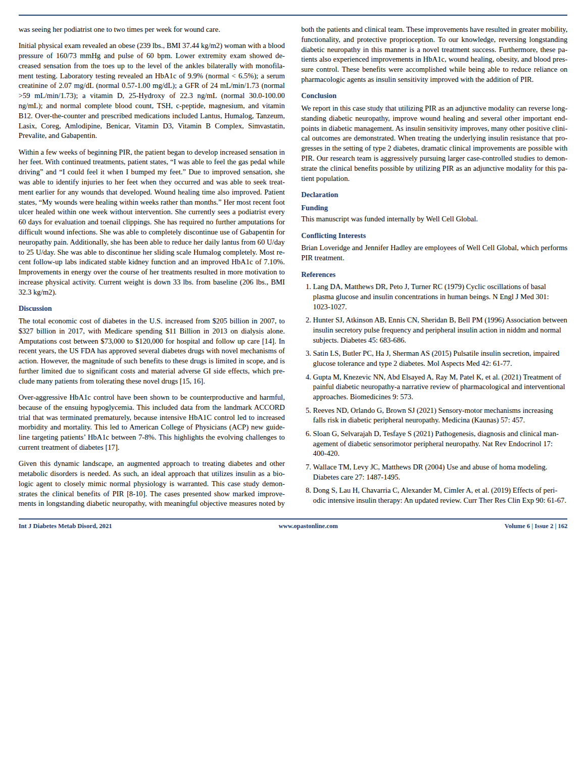was seeing her podiatrist one to two times per week for wound care.
Initial physical exam revealed an obese (239 lbs., BMI 37.44 kg/m2) woman with a blood pressure of 160/73 mmHg and pulse of 60 bpm. Lower extremity exam showed decreased sensation from the toes up to the level of the ankles bilaterally with monofilament testing. Laboratory testing revealed an HbA1c of 9.9% (normal < 6.5%); a serum creatinine of 2.07 mg/dL (normal 0.57-1.00 mg/dL); a GFR of 24 mL/min/1.73 (normal >59 mL/min/1.73); a vitamin D, 25-Hydroxy of 22.3 ng/mL (normal 30.0-100.00 ng/mL); and normal complete blood count, TSH, c-peptide, magnesium, and vitamin B12. Over-the-counter and prescribed medications included Lantus, Humalog, Tanzeum, Lasix, Coreg, Amlodipine, Benicar, Vitamin D3, Vitamin B Complex, Simvastatin, Prevalite, and Gabapentin.
Within a few weeks of beginning PIR, the patient began to develop increased sensation in her feet. With continued treatments, patient states, “I was able to feel the gas pedal while driving” and “I could feel it when I bumped my feet.” Due to improved sensation, she was able to identify injuries to her feet when they occurred and was able to seek treatment earlier for any wounds that developed. Wound healing time also improved. Patient states, “My wounds were healing within weeks rather than months.” Her most recent foot ulcer healed within one week without intervention. She currently sees a podiatrist every 60 days for evaluation and toenail clippings. She has required no further amputations for difficult wound infections. She was able to completely discontinue use of Gabapentin for neuropathy pain. Additionally, she has been able to reduce her daily lantus from 60 U/day to 25 U/day. She was able to discontinue her sliding scale Humalog completely. Most recent follow-up labs indicated stable kidney function and an improved HbA1c of 7.10%. Improvements in energy over the course of her treatments resulted in more motivation to increase physical activity. Current weight is down 33 lbs. from baseline (206 lbs., BMI 32.3 kg/m2).
Discussion
The total economic cost of diabetes in the U.S. increased from $205 billion in 2007, to $327 billion in 2017, with Medicare spending $11 Billion in 2013 on dialysis alone. Amputations cost between $73,000 to $120,000 for hospital and follow up care [14]. In recent years, the US FDA has approved several diabetes drugs with novel mechanisms of action. However, the magnitude of such benefits to these drugs is limited in scope, and is further limited due to significant costs and material adverse GI side effects, which preclude many patients from tolerating these novel drugs [15, 16].
Over-aggressive HbA1c control have been shown to be counterproductive and harmful, because of the ensuing hypoglycemia. This included data from the landmark ACCORD trial that was terminated prematurely, because intensive HbA1C control led to increased morbidity and mortality. This led to American College of Physicians (ACP) new guideline targeting patients’ HbA1c between 7-8%. This highlights the evolving challenges to current treatment of diabetes [17].
Given this dynamic landscape, an augmented approach to treating diabetes and other metabolic disorders is needed. As such, an ideal approach that utilizes insulin as a biologic agent to closely mimic normal physiology is warranted. This case study demonstrates the clinical benefits of PIR [8-10]. The cases presented show marked improvements in longstanding diabetic neuropathy, with meaningful objective measures noted by both the patients and clinical team. These improvements have resulted in greater mobility, functionality, and protective proprioception. To our knowledge, reversing longstanding diabetic neuropathy in this manner is a novel treatment success. Furthermore, these patients also experienced improvements in HbA1c, wound healing, obesity, and blood pressure control. These benefits were accomplished while being able to reduce reliance on pharmacologic agents as insulin sensitivity improved with the addition of PIR.
Conclusion
We report in this case study that utilizing PIR as an adjunctive modality can reverse longstanding diabetic neuropathy, improve wound healing and several other important endpoints in diabetic management. As insulin sensitivity improves, many other positive clinical outcomes are demonstrated. When treating the underlying insulin resistance that progresses in the setting of type 2 diabetes, dramatic clinical improvements are possible with PIR. Our research team is aggressively pursuing larger case-controlled studies to demonstrate the clinical benefits possible by utilizing PIR as an adjunctive modality for this patient population.
Declaration
Funding
This manuscript was funded internally by Well Cell Global.
Conflicting Interests
Brian Loveridge and Jennifer Hadley are employees of Well Cell Global, which performs PIR treatment.
References
Lang DA, Matthews DR, Peto J, Turner RC (1979) Cyclic oscillations of basal plasma glucose and insulin concentrations in human beings. N Engl J Med 301: 1023-1027.
Hunter SJ, Atkinson AB, Ennis CN, Sheridan B, Bell PM (1996) Association between insulin secretory pulse frequency and peripheral insulin action in niddm and normal subjects. Diabetes 45: 683-686.
Satin LS, Butler PC, Ha J, Sherman AS (2015) Pulsatile insulin secretion, impaired glucose tolerance and type 2 diabetes. Mol Aspects Med 42: 61-77.
Gupta M, Knezevic NN, Abd Elsayed A, Ray M, Patel K, et al. (2021) Treatment of painful diabetic neuropathy-a narrative review of pharmacological and interventional approaches. Biomedicines 9: 573.
Reeves ND, Orlando G, Brown SJ (2021) Sensory-motor mechanisms increasing falls risk in diabetic peripheral neuropathy. Medicina (Kaunas) 57: 457.
Sloan G, Selvarajah D, Tesfaye S (2021) Pathogenesis, diagnosis and clinical management of diabetic sensorimotor peripheral neuropathy. Nat Rev Endocrinol 17: 400-420.
Wallace TM, Levy JC, Matthews DR (2004) Use and abuse of homa modeling. Diabetes care 27: 1487-1495.
Dong S, Lau H, Chavarria C, Alexander M, Cimler A, et al. (2019) Effects of periodic intensive insulin therapy: An updated review. Curr Ther Res Clin Exp 90: 61-67.
Int J Diabetes Metab Disord, 2021 www.opastonline.com Volume 6 | Issue 2 | 162